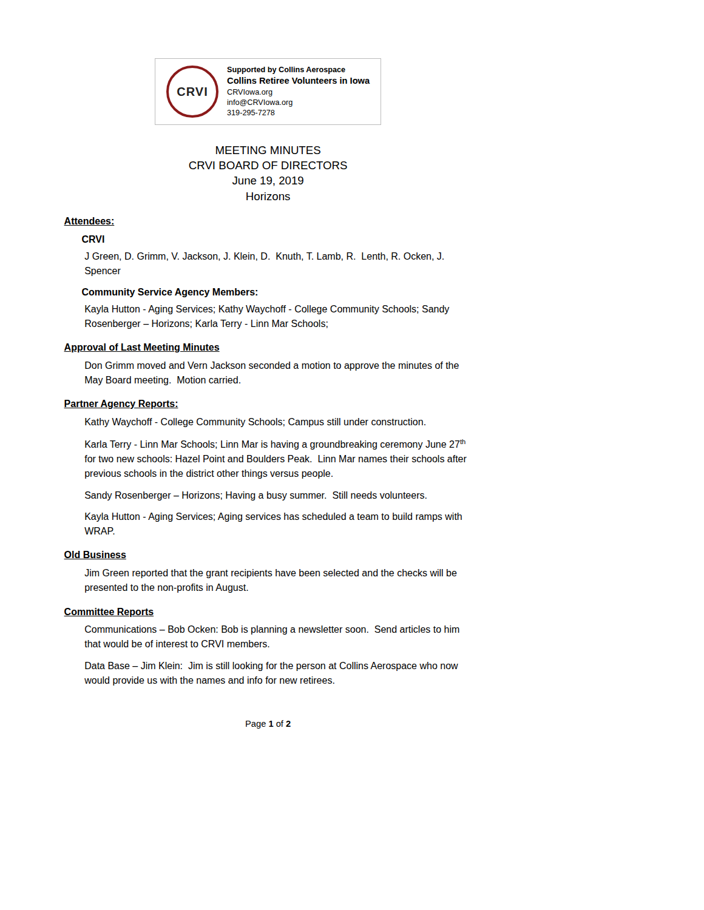CRVI
Supported by Collins Aerospace
Collins Retiree Volunteers in Iowa
CRVIowa.org
info@CRVIowa.org
319-295-7278
MEETING MINUTES
CRVI BOARD OF DIRECTORS
June 19, 2019
Horizons
Attendees:
CRVI
J Green, D. Grimm, V. Jackson, J. Klein, D. Knuth, T. Lamb, R. Lenth, R. Ocken, J. Spencer
Community Service Agency Members:
Kayla Hutton - Aging Services; Kathy Waychoff - College Community Schools; Sandy Rosenberger – Horizons; Karla Terry - Linn Mar Schools;
Approval of Last Meeting Minutes
Don Grimm moved and Vern Jackson seconded a motion to approve the minutes of the May Board meeting. Motion carried.
Partner Agency Reports:
Kathy Waychoff - College Community Schools; Campus still under construction.
Karla Terry - Linn Mar Schools; Linn Mar is having a groundbreaking ceremony June 27th for two new schools: Hazel Point and Boulders Peak. Linn Mar names their schools after previous schools in the district other things versus people.
Sandy Rosenberger – Horizons; Having a busy summer. Still needs volunteers.
Kayla Hutton - Aging Services; Aging services has scheduled a team to build ramps with WRAP.
Old Business
Jim Green reported that the grant recipients have been selected and the checks will be presented to the non-profits in August.
Committee Reports
Communications – Bob Ocken: Bob is planning a newsletter soon. Send articles to him that would be of interest to CRVI members.
Data Base – Jim Klein: Jim is still looking for the person at Collins Aerospace who now would provide us with the names and info for new retirees.
Page 1 of 2